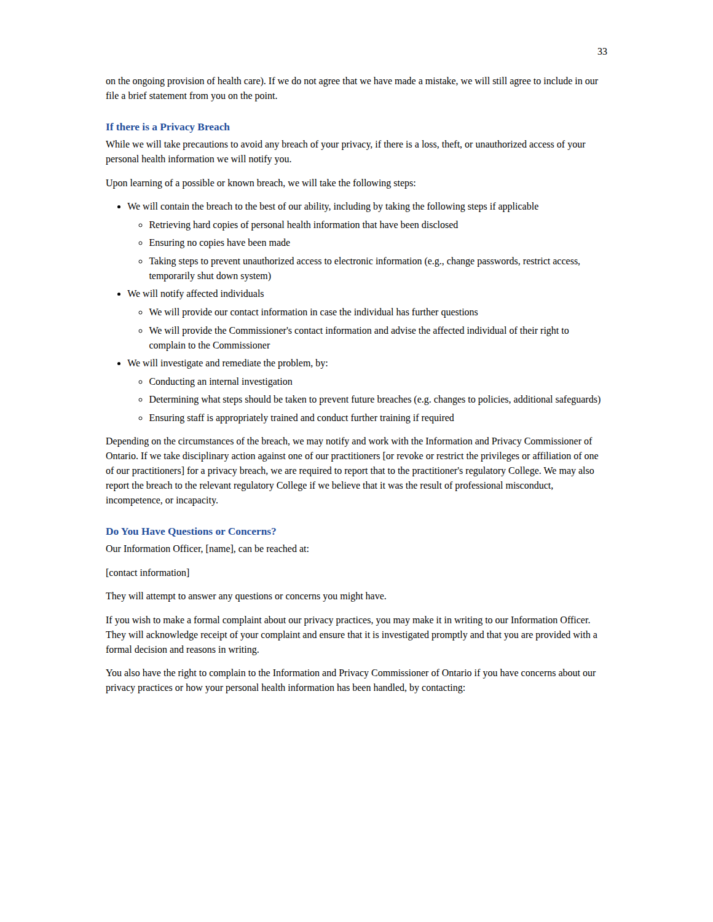33
on the ongoing provision of health care). If we do not agree that we have made a mistake, we will still agree to include in our file a brief statement from you on the point.
If there is a Privacy Breach
While we will take precautions to avoid any breach of your privacy, if there is a loss, theft, or unauthorized access of your personal health information we will notify you.
Upon learning of a possible or known breach, we will take the following steps:
We will contain the breach to the best of our ability, including by taking the following steps if applicable
Retrieving hard copies of personal health information that have been disclosed
Ensuring no copies have been made
Taking steps to prevent unauthorized access to electronic information (e.g., change passwords, restrict access, temporarily shut down system)
We will notify affected individuals
We will provide our contact information in case the individual has further questions
We will provide the Commissioner's contact information and advise the affected individual of their right to complain to the Commissioner
We will investigate and remediate the problem, by:
Conducting an internal investigation
Determining what steps should be taken to prevent future breaches (e.g. changes to policies, additional safeguards)
Ensuring staff is appropriately trained and conduct further training if required
Depending on the circumstances of the breach, we may notify and work with the Information and Privacy Commissioner of Ontario. If we take disciplinary action against one of our practitioners [or revoke or restrict the privileges or affiliation of one of our practitioners] for a privacy breach, we are required to report that to the practitioner's regulatory College. We may also report the breach to the relevant regulatory College if we believe that it was the result of professional misconduct, incompetence, or incapacity.
Do You Have Questions or Concerns?
Our Information Officer, [name], can be reached at:
[contact information]
They will attempt to answer any questions or concerns you might have.
If you wish to make a formal complaint about our privacy practices, you may make it in writing to our Information Officer. They will acknowledge receipt of your complaint and ensure that it is investigated promptly and that you are provided with a formal decision and reasons in writing.
You also have the right to complain to the Information and Privacy Commissioner of Ontario if you have concerns about our privacy practices or how your personal health information has been handled, by contacting: